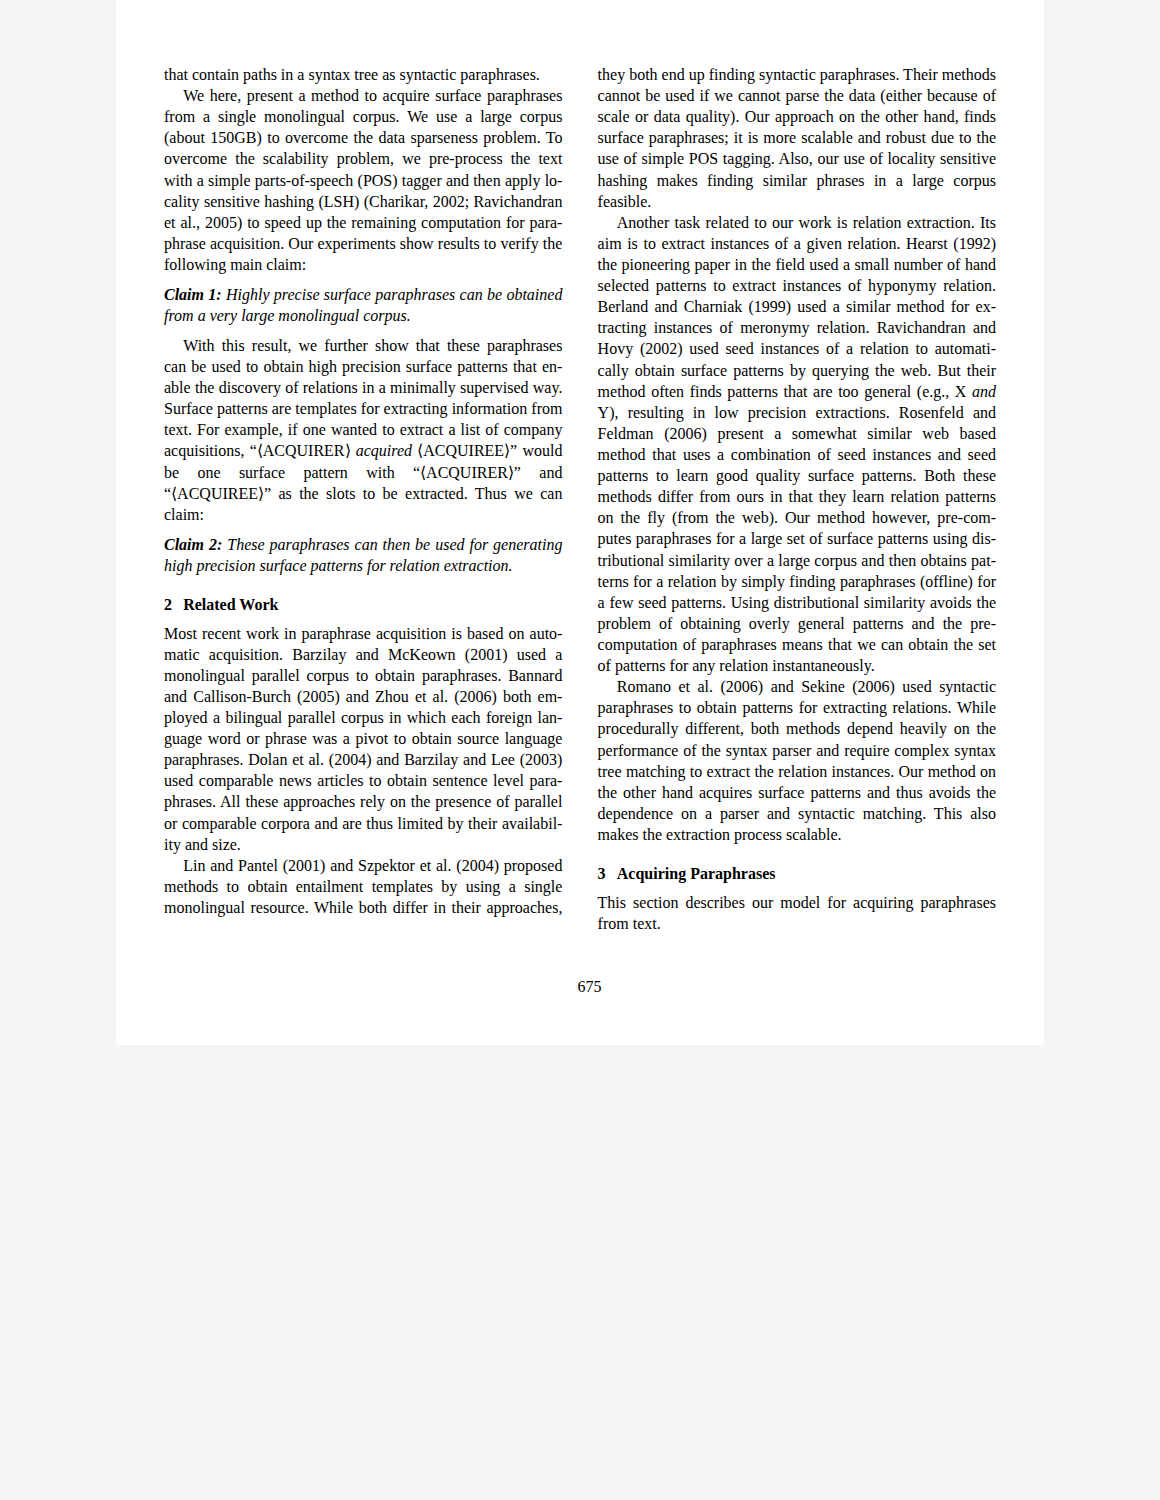that contain paths in a syntax tree as syntactic paraphrases.
We here, present a method to acquire surface paraphrases from a single monolingual corpus. We use a large corpus (about 150GB) to overcome the data sparseness problem. To overcome the scalability problem, we pre-process the text with a simple parts-of-speech (POS) tagger and then apply locality sensitive hashing (LSH) (Charikar, 2002; Ravichandran et al., 2005) to speed up the remaining computation for paraphrase acquisition. Our experiments show results to verify the following main claim:
Claim 1: Highly precise surface paraphrases can be obtained from a very large monolingual corpus.
With this result, we further show that these paraphrases can be used to obtain high precision surface patterns that enable the discovery of relations in a minimally supervised way. Surface patterns are templates for extracting information from text. For example, if one wanted to extract a list of company acquisitions, “⟨ACQUIRER⟩ acquired ⟨ACQUIREE⟩” would be one surface pattern with “⟨ACQUIRER⟩” and “⟨ACQUIREE⟩” as the slots to be extracted. Thus we can claim:
Claim 2: These paraphrases can then be used for generating high precision surface patterns for relation extraction.
2 Related Work
Most recent work in paraphrase acquisition is based on automatic acquisition. Barzilay and McKeown (2001) used a monolingual parallel corpus to obtain paraphrases. Bannard and Callison-Burch (2005) and Zhou et al. (2006) both employed a bilingual parallel corpus in which each foreign language word or phrase was a pivot to obtain source language paraphrases. Dolan et al. (2004) and Barzilay and Lee (2003) used comparable news articles to obtain sentence level paraphrases. All these approaches rely on the presence of parallel or comparable corpora and are thus limited by their availability and size.
Lin and Pantel (2001) and Szpektor et al. (2004) proposed methods to obtain entailment templates by using a single monolingual resource. While both differ in their approaches, they both end up finding syntactic paraphrases. Their methods cannot be used if we cannot parse the data (either because of scale or data quality). Our approach on the other hand, finds surface paraphrases; it is more scalable and robust due to the use of simple POS tagging. Also, our use of locality sensitive hashing makes finding similar phrases in a large corpus feasible.
Another task related to our work is relation extraction. Its aim is to extract instances of a given relation. Hearst (1992) the pioneering paper in the field used a small number of hand selected patterns to extract instances of hyponymy relation. Berland and Charniak (1999) used a similar method for extracting instances of meronymy relation. Ravichandran and Hovy (2002) used seed instances of a relation to automatically obtain surface patterns by querying the web. But their method often finds patterns that are too general (e.g., X and Y), resulting in low precision extractions. Rosenfeld and Feldman (2006) present a somewhat similar web based method that uses a combination of seed instances and seed patterns to learn good quality surface patterns. Both these methods differ from ours in that they learn relation patterns on the fly (from the web). Our method however, pre-computes paraphrases for a large set of surface patterns using distributional similarity over a large corpus and then obtains patterns for a relation by simply finding paraphrases (offline) for a few seed patterns. Using distributional similarity avoids the problem of obtaining overly general patterns and the pre-computation of paraphrases means that we can obtain the set of patterns for any relation instantaneously.
Romano et al. (2006) and Sekine (2006) used syntactic paraphrases to obtain patterns for extracting relations. While procedurally different, both methods depend heavily on the performance of the syntax parser and require complex syntax tree matching to extract the relation instances. Our method on the other hand acquires surface patterns and thus avoids the dependence on a parser and syntactic matching. This also makes the extraction process scalable.
3 Acquiring Paraphrases
This section describes our model for acquiring paraphrases from text.
675